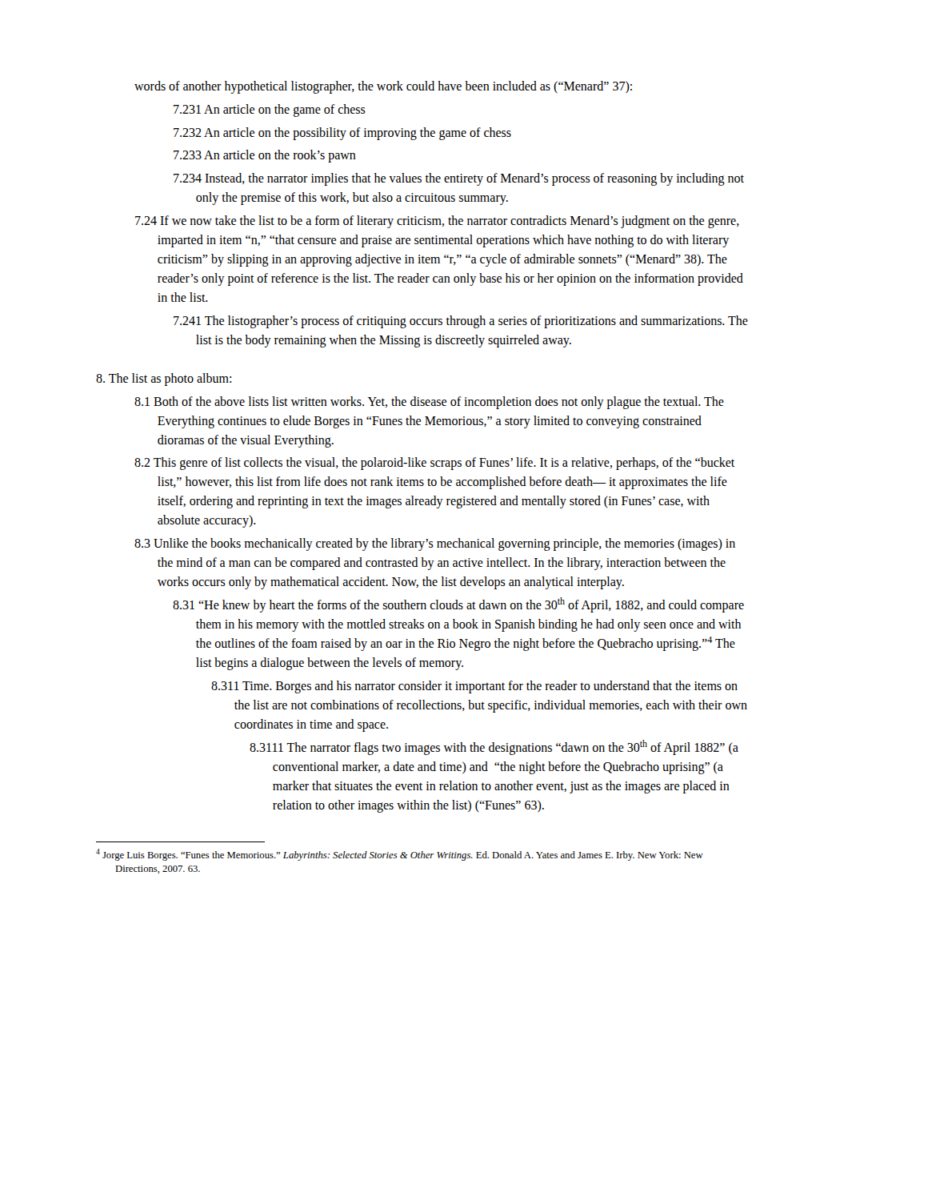words of another hypothetical listographer, the work could have been included as (“Menard” 37):
7.231 An article on the game of chess
7.232 An article on the possibility of improving the game of chess
7.233 An article on the rook’s pawn
7.234 Instead, the narrator implies that he values the entirety of Menard’s process of reasoning by including not only the premise of this work, but also a circuitous summary.
7.24 If we now take the list to be a form of literary criticism, the narrator contradicts Menard’s judgment on the genre, imparted in item “n,” “that censure and praise are sentimental operations which have nothing to do with literary criticism” by slipping in an approving adjective in item “r,” “a cycle of admirable sonnets” (“Menard” 38). The reader’s only point of reference is the list. The reader can only base his or her opinion on the information provided in the list.
7.241 The listographer’s process of critiquing occurs through a series of prioritizations and summarizations. The list is the body remaining when the Missing is discreetly squirreled away.
8. The list as photo album:
8.1 Both of the above lists list written works. Yet, the disease of incompletion does not only plague the textual. The Everything continues to elude Borges in “Funes the Memorious,” a story limited to conveying constrained dioramas of the visual Everything.
8.2 This genre of list collects the visual, the polaroid-like scraps of Funes’ life. It is a relative, perhaps, of the “bucket list,” however, this list from life does not rank items to be accomplished before death— it approximates the life itself, ordering and reprinting in text the images already registered and mentally stored (in Funes’ case, with absolute accuracy).
8.3 Unlike the books mechanically created by the library’s mechanical governing principle, the memories (images) in the mind of a man can be compared and contrasted by an active intellect. In the library, interaction between the works occurs only by mathematical accident. Now, the list develops an analytical interplay.
8.31 “He knew by heart the forms of the southern clouds at dawn on the 30th of April, 1882, and could compare them in his memory with the mottled streaks on a book in Spanish binding he had only seen once and with the outlines of the foam raised by an oar in the Rio Negro the night before the Quebracho uprising.”4 The list begins a dialogue between the levels of memory.
8.311 Time. Borges and his narrator consider it important for the reader to understand that the items on the list are not combinations of recollections, but specific, individual memories, each with their own coordinates in time and space.
8.3111 The narrator flags two images with the designations “dawn on the 30th of April 1882” (a conventional marker, a date and time) and “the night before the Quebracho uprising” (a marker that situates the event in relation to another event, just as the images are placed in relation to other images within the list) (“Funes” 63).
4 Jorge Luis Borges. “Funes the Memorious.” Labyrinths: Selected Stories & Other Writings. Ed. Donald A. Yates and James E. Irby. New York: New Directions, 2007. 63.